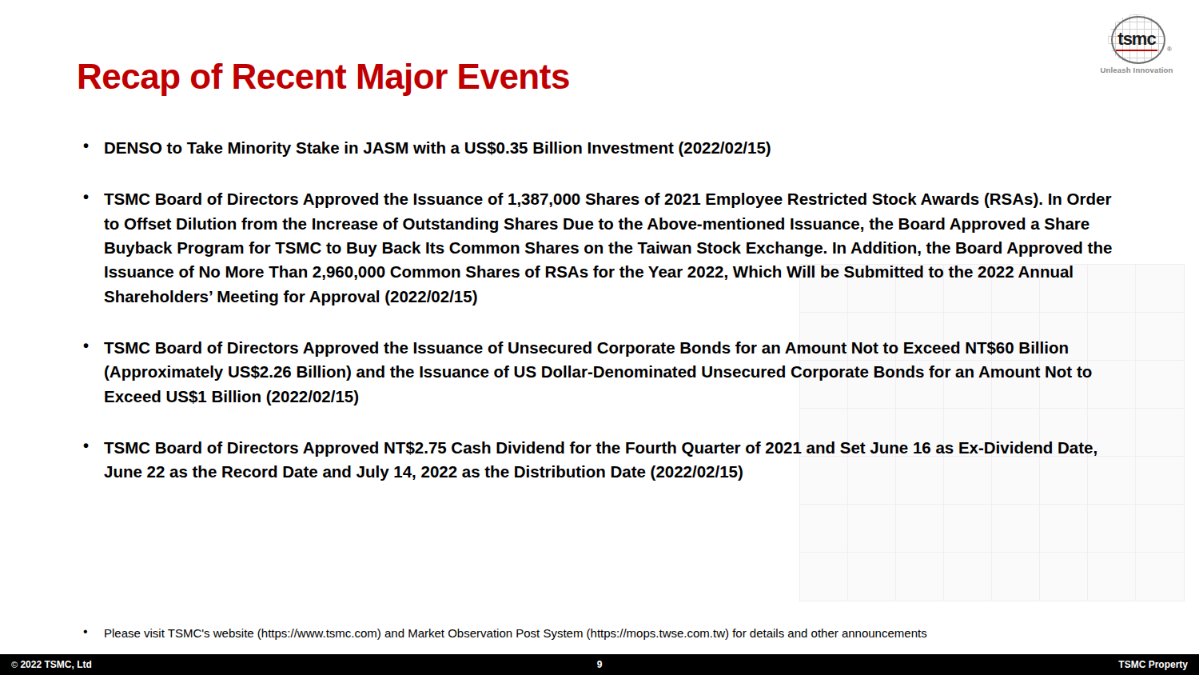tsmc
®
Unleash Innovation
Recap of Recent Major Events
DENSO to Take Minority Stake in JASM with a US$0.35 Billion Investment (2022/02/15)
TSMC Board of Directors Approved the Issuance of 1,387,000 Shares of 2021 Employee Restricted Stock Awards (RSAs). In Order to Offset Dilution from the Increase of Outstanding Shares Due to the Above-mentioned Issuance, the Board Approved a Share Buyback Program for TSMC to Buy Back Its Common Shares on the Taiwan Stock Exchange. In Addition, the Board Approved the Issuance of No More Than 2,960,000 Common Shares of RSAs for the Year 2022, Which Will be Submitted to the 2022 Annual Shareholders’ Meeting for Approval (2022/02/15)
TSMC Board of Directors Approved the Issuance of Unsecured Corporate Bonds for an Amount Not to Exceed NT$60 Billion (Approximately US$2.26 Billion) and the Issuance of US Dollar-Denominated Unsecured Corporate Bonds for an Amount Not to Exceed US$1 Billion (2022/02/15)
TSMC Board of Directors Approved NT$2.75 Cash Dividend for the Fourth Quarter of 2021 and Set June 16 as Ex-Dividend Date, June 22 as the Record Date and July 14, 2022 as the Distribution Date (2022/02/15)
Please visit TSMC's website (https://www.tsmc.com) and Market Observation Post System (https://mops.twse.com.tw) for details and other announcements
© 2022 TSMC, Ltd
9
TSMC Property